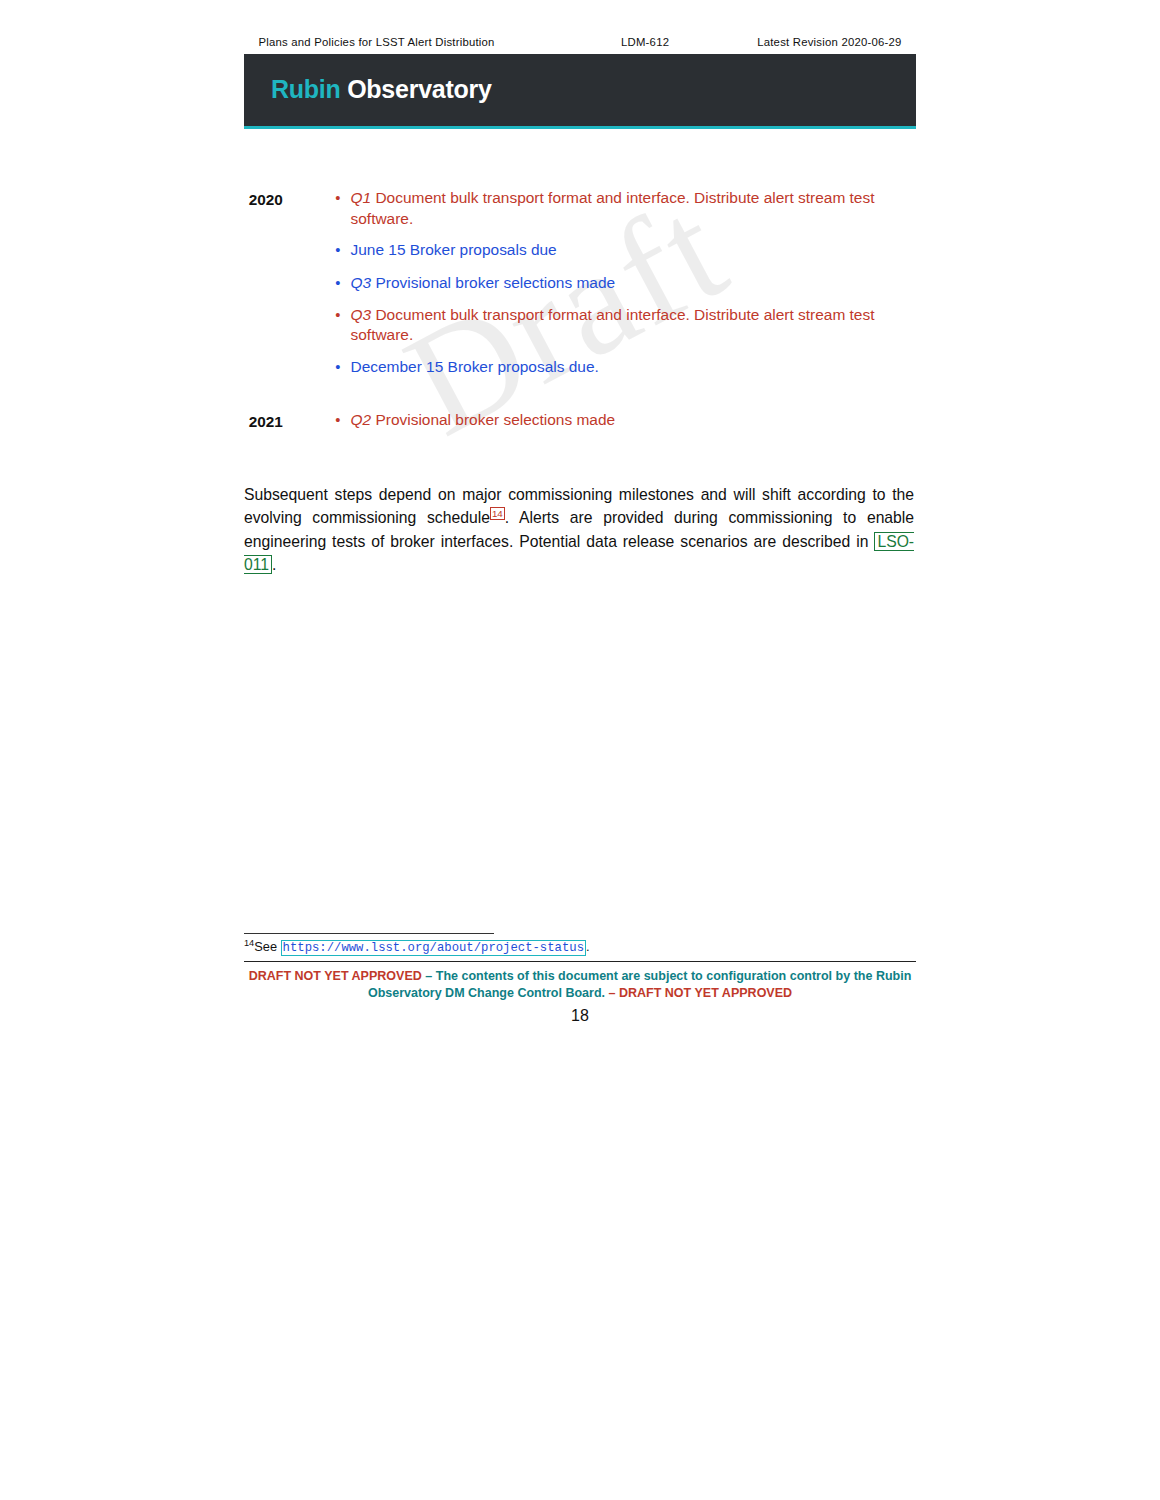Plans and Policies for LSST Alert Distribution
LDM-612
Latest Revision 2020-06-29
Rubin Observatory
Draft
2020
•
Q1 Document bulk transport format and interface. Distribute alert stream test software.
•
June 15 Broker proposals due
•
Q3 Provisional broker selections made
•
Q3 Document bulk transport format and interface. Distribute alert stream test software.
•
December 15 Broker proposals due.
2021
•
Q2 Provisional broker selections made
Subsequent steps depend on major commissioning milestones and will shift according to the evolving commissioning schedule14. Alerts are provided during commissioning to enable engineering tests of broker interfaces. Potential data release scenarios are described in LSO-011.
14See https://www.lsst.org/about/project-status.
DRAFT NOT YET APPROVED – The contents of this document are subject to configuration control by the Rubin Observatory DM Change Control Board. – DRAFT NOT YET APPROVED
18